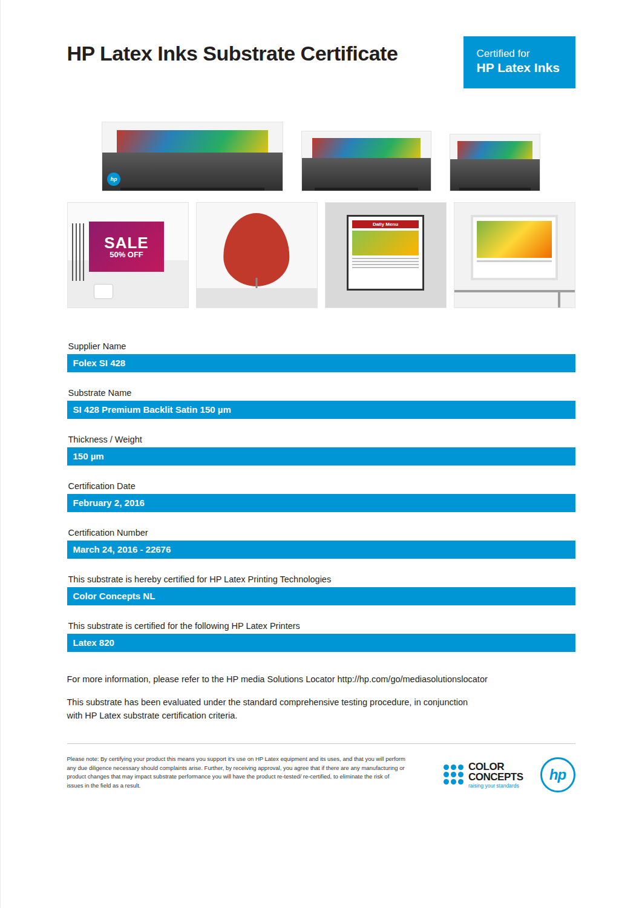HP Latex Inks Substrate Certificate
Certified for HP Latex Inks
hp
SALE 50% OFF
Daily Menu
Supplier Name
Folex SI 428
Substrate Name
SI 428 Premium Backlit Satin 150 µm
Thickness / Weight
150 µm
Certification Date
February 2, 2016
Certification Number
March 24, 2016 - 22676
This substrate is hereby certified for HP Latex Printing Technologies
Color Concepts NL
This substrate is certified for the following HP Latex Printers
Latex 820
For more information, please refer to the HP media Solutions Locator http://hp.com/go/mediasolutionslocator
This substrate has been evaluated under the standard comprehensive testing procedure, in conjunction
with HP Latex substrate certification criteria.
Please note: By certifying your product this means you support it’s use on HP Latex equipment and its uses, and that you will perform any due diligence necessary should complaints arise. Further, by receiving approval, you agree that if there are any manufacturing or product changes that may impact substrate performance you will have the product re-tested/ re-certified, to eliminate the risk of issues in the field as a result.
COLOR CONCEPTS raising your standards
hp